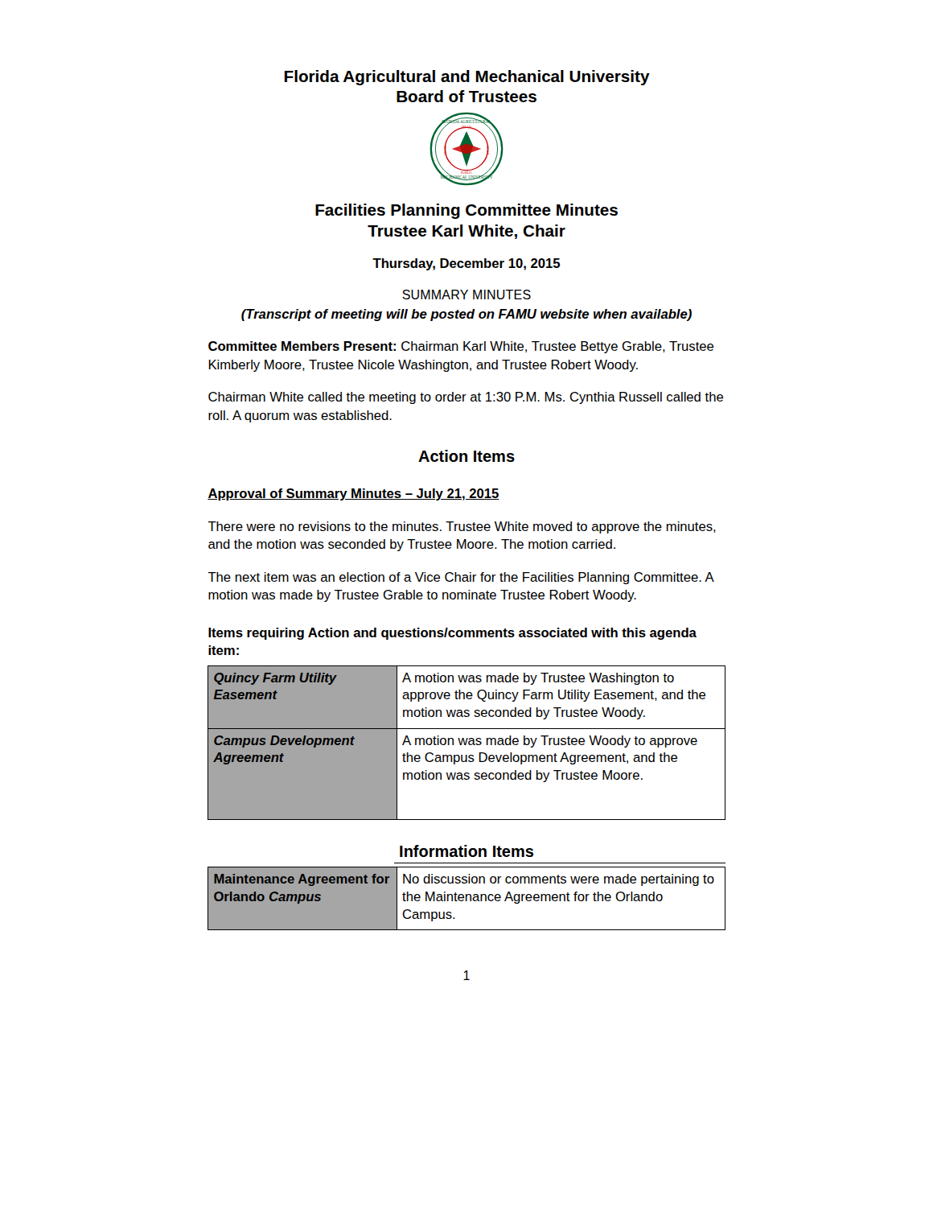Florida Agricultural and Mechanical University
Board of Trustees
Facilities Planning Committee Minutes
Trustee Karl White, Chair
Thursday, December 10, 2015
SUMMARY MINUTES
(Transcript of meeting will be posted on FAMU website when available)
Committee Members Present: Chairman Karl White, Trustee Bettye Grable, Trustee Kimberly Moore, Trustee Nicole Washington, and Trustee Robert Woody.
Chairman White called the meeting to order at 1:30 P.M. Ms. Cynthia Russell called the roll. A quorum was established.
Action Items
Approval of Summary Minutes – July 21, 2015
There were no revisions to the minutes. Trustee White moved to approve the minutes, and the motion was seconded by Trustee Moore. The motion carried.
The next item was an election of a Vice Chair for the Facilities Planning Committee. A motion was made by Trustee Grable to nominate Trustee Robert Woody.
Items requiring Action and questions/comments associated with this agenda item:
| Quincy Farm Utility Easement | A motion was made by Trustee Washington to approve the Quincy Farm Utility Easement, and the motion was seconded by Trustee Woody. |
| Campus Development Agreement | A motion was made by Trustee Woody to approve the Campus Development Agreement, and the motion was seconded by Trustee Moore. |
Information Items
| Maintenance Agreement for Orlando Campus | No discussion or comments were made pertaining to the Maintenance Agreement for the Orlando Campus. |
1